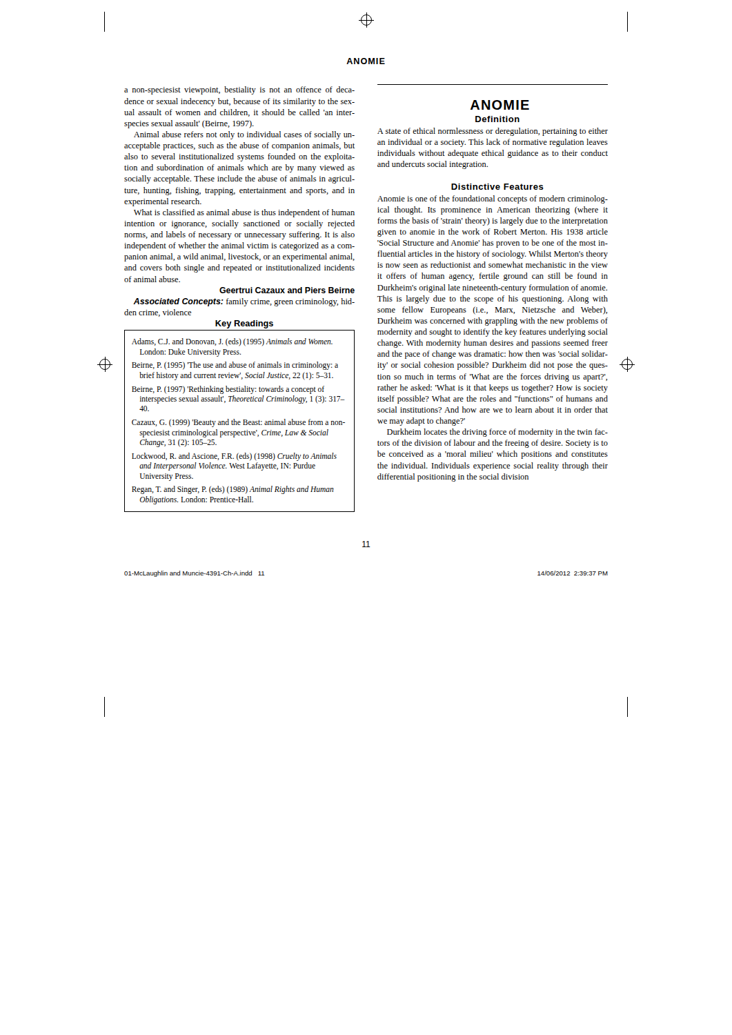ANOMIE
a non-speciesist viewpoint, bestiality is not an offence of decadence or sexual indecency but, because of its similarity to the sexual assault of women and children, it should be called 'an interspecies sexual assault' (Beirne, 1997).
Animal abuse refers not only to individual cases of socially unacceptable practices, such as the abuse of companion animals, but also to several institutionalized systems founded on the exploitation and subordination of animals which are by many viewed as socially acceptable. These include the abuse of animals in agriculture, hunting, fishing, trapping, entertainment and sports, and in experimental research.
What is classified as animal abuse is thus independent of human intention or ignorance, socially sanctioned or socially rejected norms, and labels of necessary or unnecessary suffering. It is also independent of whether the animal victim is categorized as a companion animal, a wild animal, livestock, or an experimental animal, and covers both single and repeated or institutionalized incidents of animal abuse.
Geertrui Cazaux and Piers Beirne
Associated Concepts: family crime, green criminology, hidden crime, violence
Key Readings
Adams, C.J. and Donovan, J. (eds) (1995) Animals and Women. London: Duke University Press.
Beirne, P. (1995) 'The use and abuse of animals in criminology: a brief history and current review', Social Justice, 22 (1): 5–31.
Beirne, P. (1997) 'Rethinking bestiality: towards a concept of interspecies sexual assault', Theoretical Criminology, 1 (3): 317–40.
Cazaux, G. (1999) 'Beauty and the Beast: animal abuse from a non-speciesist criminological perspective', Crime, Law & Social Change, 31 (2): 105–25.
Lockwood, R. and Ascione, F.R. (eds) (1998) Cruelty to Animals and Interpersonal Violence. West Lafayette, IN: Purdue University Press.
Regan, T. and Singer, P. (eds) (1989) Animal Rights and Human Obligations. London: Prentice-Hall.
ANOMIE
Definition
A state of ethical normlessness or deregulation, pertaining to either an individual or a society. This lack of normative regulation leaves individuals without adequate ethical guidance as to their conduct and undercuts social integration.
Distinctive Features
Anomie is one of the foundational concepts of modern criminological thought. Its prominence in American theorizing (where it forms the basis of 'strain' theory) is largely due to the interpretation given to anomie in the work of Robert Merton. His 1938 article 'Social Structure and Anomie' has proven to be one of the most influential articles in the history of sociology. Whilst Merton's theory is now seen as reductionist and somewhat mechanistic in the view it offers of human agency, fertile ground can still be found in Durkheim's original late nineteenth-century formulation of anomie. This is largely due to the scope of his questioning. Along with some fellow Europeans (i.e., Marx, Nietzsche and Weber), Durkheim was concerned with grappling with the new problems of modernity and sought to identify the key features underlying social change. With modernity human desires and passions seemed freer and the pace of change was dramatic: how then was 'social solidarity' or social cohesion possible? Durkheim did not pose the question so much in terms of 'What are the forces driving us apart?', rather he asked: 'What is it that keeps us together? How is society itself possible? What are the roles and "functions" of humans and social institutions? And how are we to learn about it in order that we may adapt to change?'
Durkheim locates the driving force of modernity in the twin factors of the division of labour and the freeing of desire. Society is to be conceived as a 'moral milieu' which positions and constitutes the individual. Individuals experience social reality through their differential positioning in the social division
11
01-McLaughlin and Muncie-4391-Ch-A.indd 11 14/06/2012 2:39:37 PM